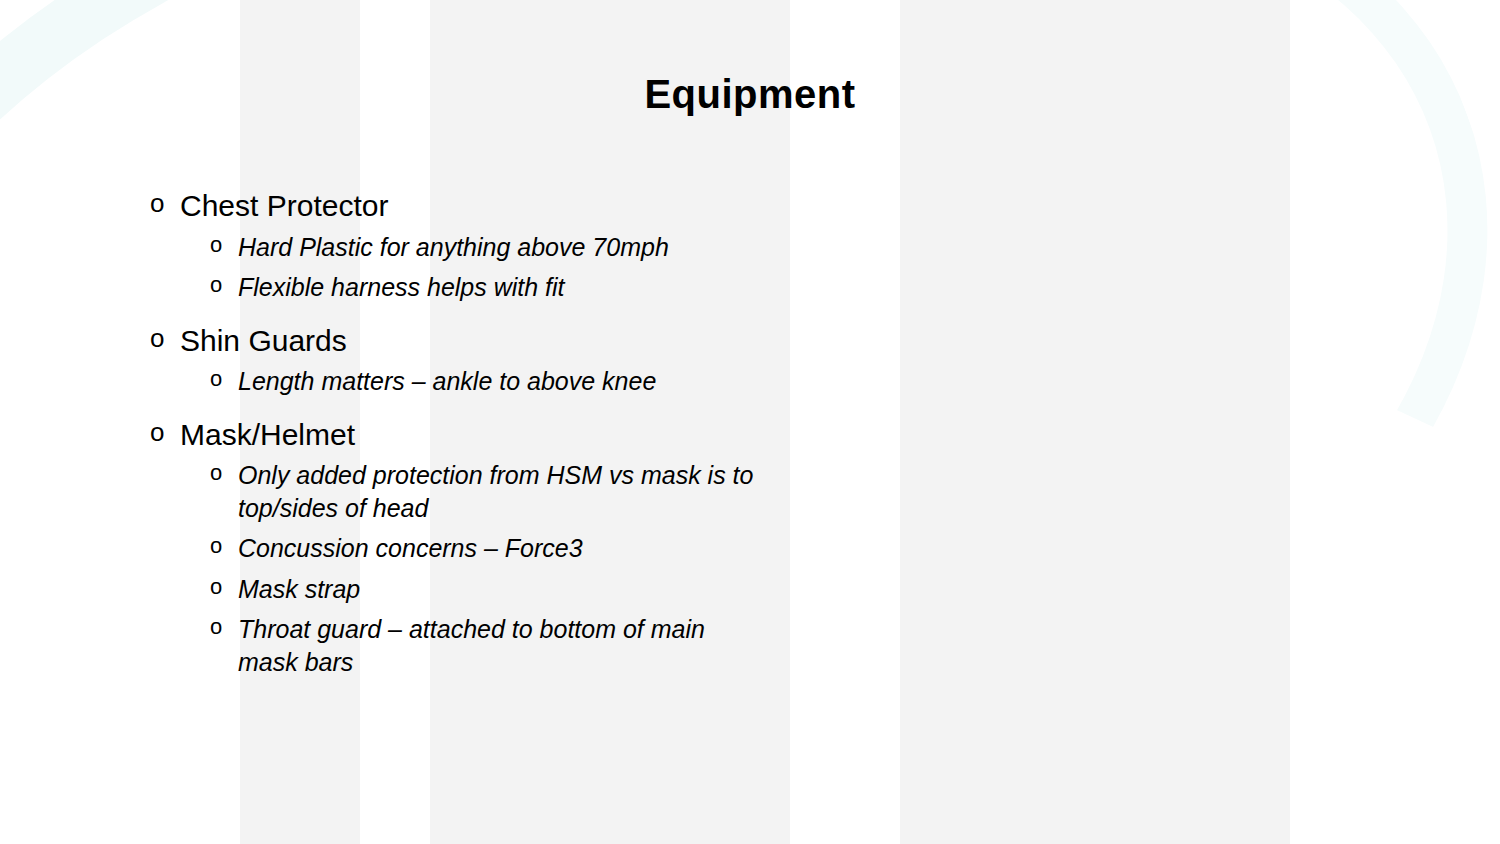Equipment
Chest Protector
Hard Plastic for anything above 70mph
Flexible harness helps with fit
Shin Guards
Length matters – ankle to above knee
Mask/Helmet
Only added protection from HSM vs mask is to top/sides of head
Concussion concerns – Force3
Mask strap
Throat guard – attached to bottom of main mask bars